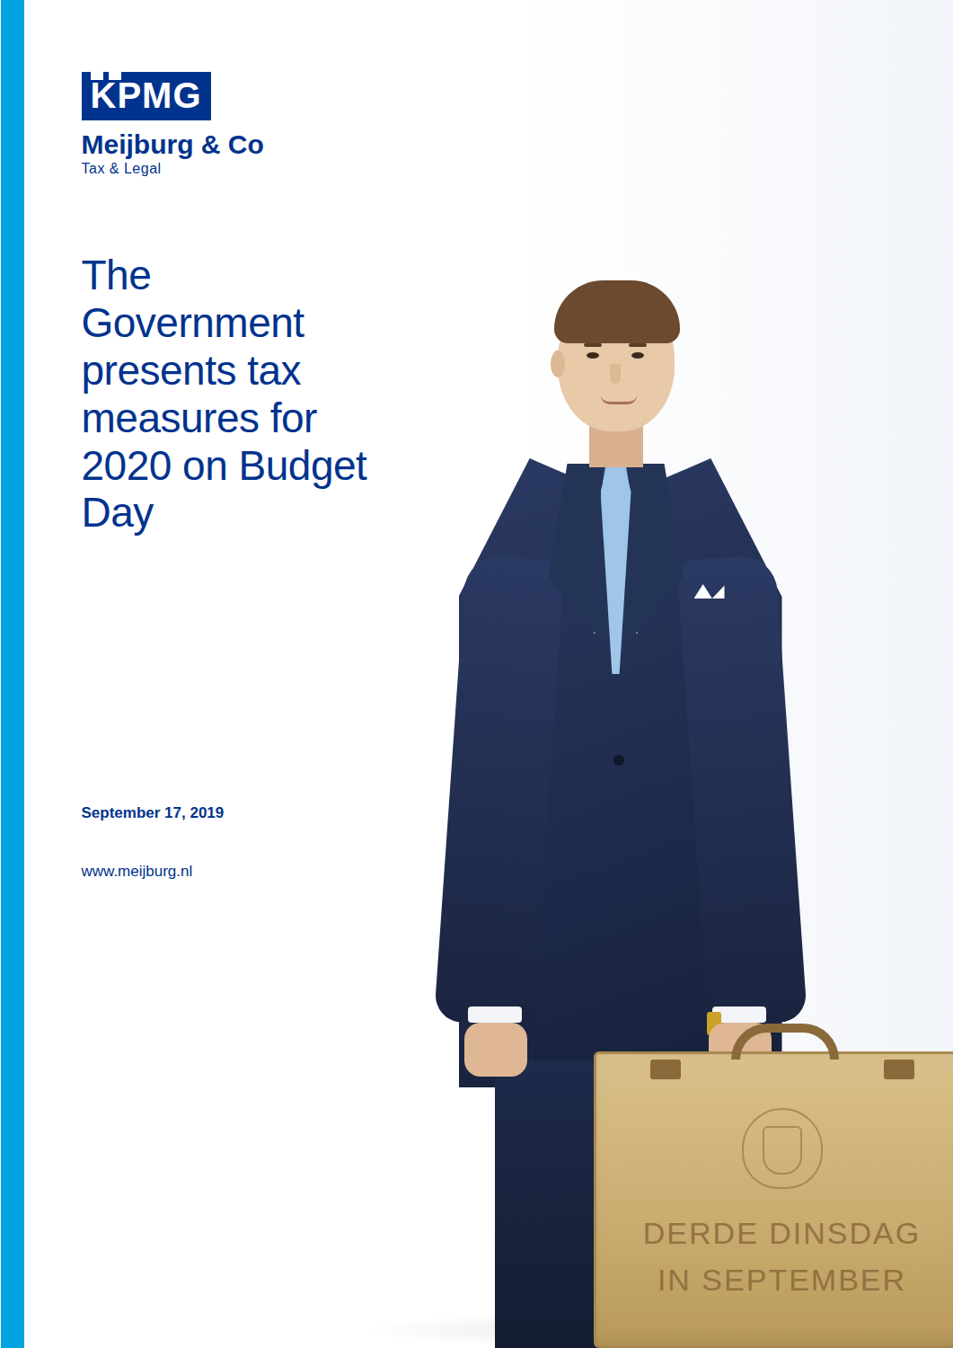KPMG
Meijburg & Co
Tax & Legal
The Government presents tax measures for 2020 on Budget Day
September 17, 2019
www.meijburg.nl
DERDE DINSDAG
IN SEPTEMBER